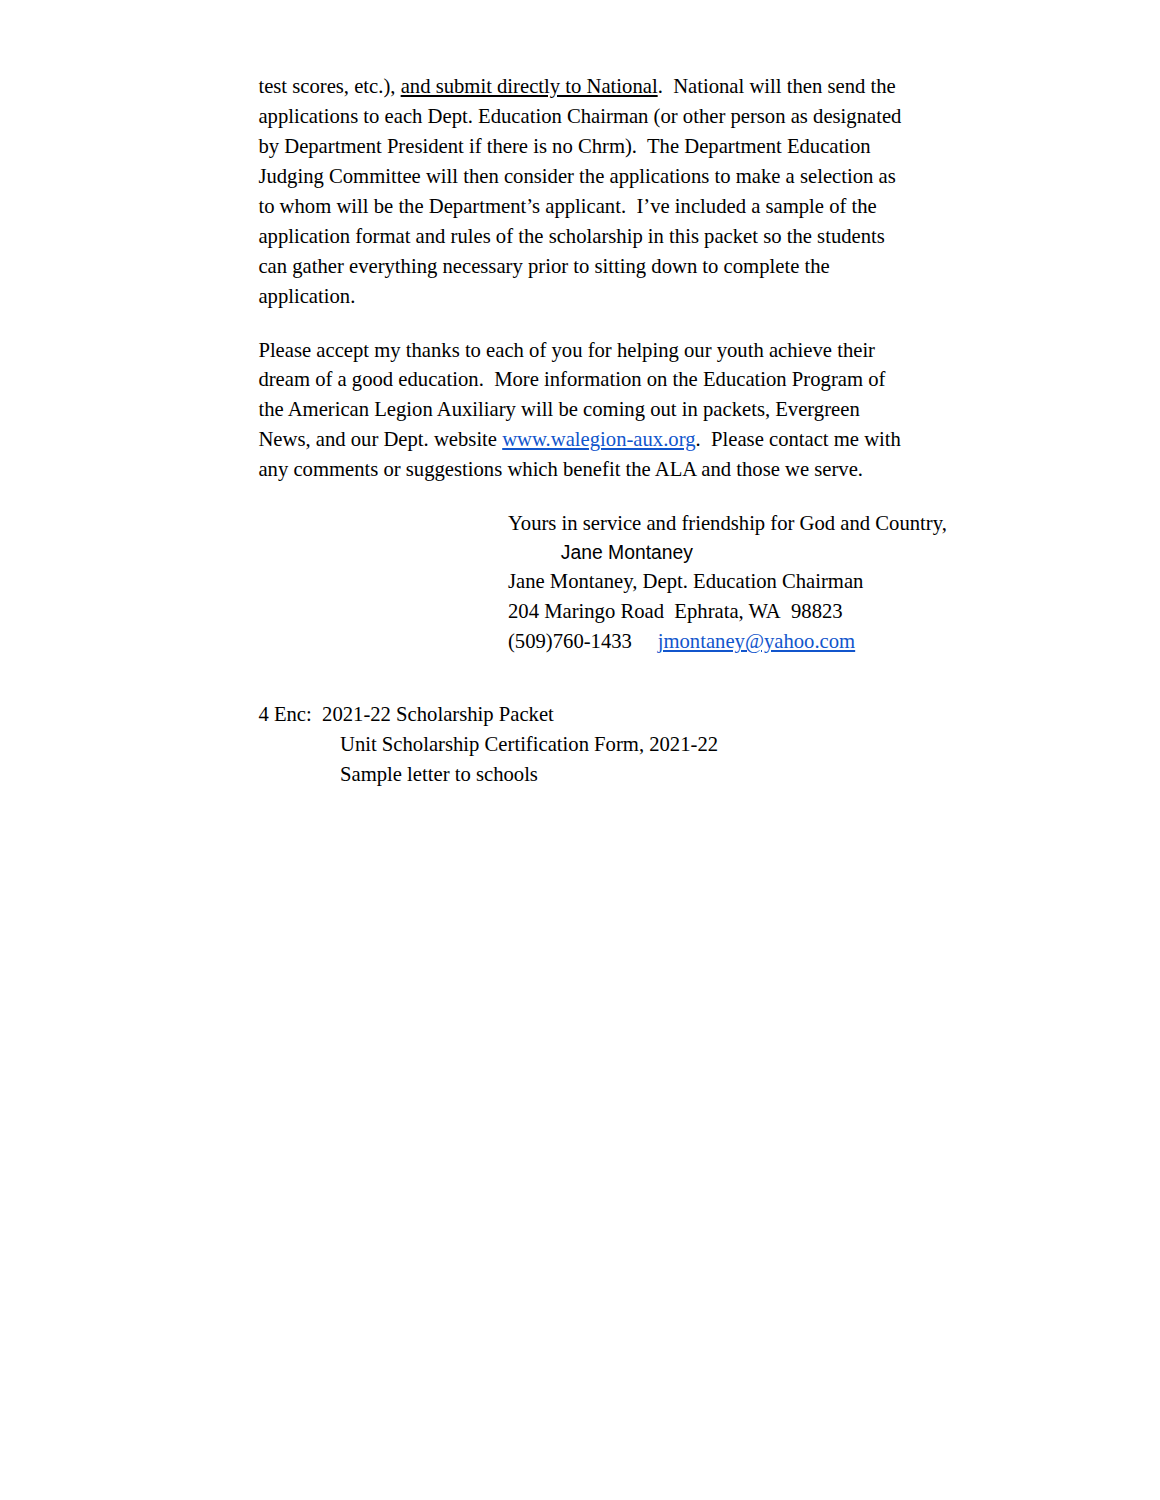test scores, etc.), and submit directly to National. National will then send the applications to each Dept. Education Chairman (or other person as designated by Department President if there is no Chrm). The Department Education Judging Committee will then consider the applications to make a selection as to whom will be the Department’s applicant. I’ve included a sample of the application format and rules of the scholarship in this packet so the students can gather everything necessary prior to sitting down to complete the application.
Please accept my thanks to each of you for helping our youth achieve their dream of a good education. More information on the Education Program of the American Legion Auxiliary will be coming out in packets, Evergreen News, and our Dept. website www.walegion-aux.org. Please contact me with any comments or suggestions which benefit the ALA and those we serve.
Yours in service and friendship for God and Country,
Jane Montaney
Jane Montaney, Dept. Education Chairman
204 Maringo Road Ephrata, WA 98823
(509)760-1433 jmontaney@yahoo.com
4 Enc: 2021-22 Scholarship Packet Unit Scholarship Certification Form, 2021-22 Sample letter to schools